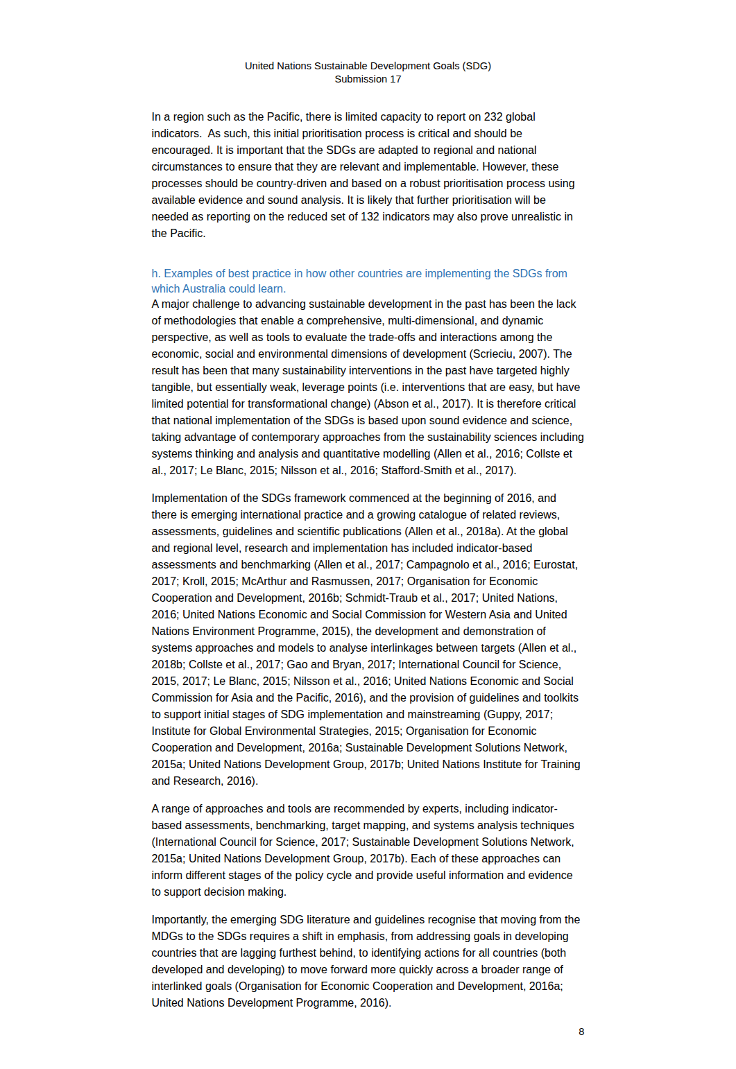United Nations Sustainable Development Goals (SDG)
Submission 17
In a region such as the Pacific, there is limited capacity to report on 232 global indicators. As such, this initial prioritisation process is critical and should be encouraged. It is important that the SDGs are adapted to regional and national circumstances to ensure that they are relevant and implementable. However, these processes should be country-driven and based on a robust prioritisation process using available evidence and sound analysis. It is likely that further prioritisation will be needed as reporting on the reduced set of 132 indicators may also prove unrealistic in the Pacific.
h. Examples of best practice in how other countries are implementing the SDGs from which Australia could learn.
A major challenge to advancing sustainable development in the past has been the lack of methodologies that enable a comprehensive, multi-dimensional, and dynamic perspective, as well as tools to evaluate the trade-offs and interactions among the economic, social and environmental dimensions of development (Scrieciu, 2007). The result has been that many sustainability interventions in the past have targeted highly tangible, but essentially weak, leverage points (i.e. interventions that are easy, but have limited potential for transformational change) (Abson et al., 2017). It is therefore critical that national implementation of the SDGs is based upon sound evidence and science, taking advantage of contemporary approaches from the sustainability sciences including systems thinking and analysis and quantitative modelling (Allen et al., 2016; Collste et al., 2017; Le Blanc, 2015; Nilsson et al., 2016; Stafford-Smith et al., 2017).
Implementation of the SDGs framework commenced at the beginning of 2016, and there is emerging international practice and a growing catalogue of related reviews, assessments, guidelines and scientific publications (Allen et al., 2018a). At the global and regional level, research and implementation has included indicator-based assessments and benchmarking (Allen et al., 2017; Campagnolo et al., 2016; Eurostat, 2017; Kroll, 2015; McArthur and Rasmussen, 2017; Organisation for Economic Cooperation and Development, 2016b; Schmidt-Traub et al., 2017; United Nations, 2016; United Nations Economic and Social Commission for Western Asia and United Nations Environment Programme, 2015), the development and demonstration of systems approaches and models to analyse interlinkages between targets (Allen et al., 2018b; Collste et al., 2017; Gao and Bryan, 2017; International Council for Science, 2015, 2017; Le Blanc, 2015; Nilsson et al., 2016; United Nations Economic and Social Commission for Asia and the Pacific, 2016), and the provision of guidelines and toolkits to support initial stages of SDG implementation and mainstreaming (Guppy, 2017; Institute for Global Environmental Strategies, 2015; Organisation for Economic Cooperation and Development, 2016a; Sustainable Development Solutions Network, 2015a; United Nations Development Group, 2017b; United Nations Institute for Training and Research, 2016).
A range of approaches and tools are recommended by experts, including indicator-based assessments, benchmarking, target mapping, and systems analysis techniques (International Council for Science, 2017; Sustainable Development Solutions Network, 2015a; United Nations Development Group, 2017b). Each of these approaches can inform different stages of the policy cycle and provide useful information and evidence to support decision making.
Importantly, the emerging SDG literature and guidelines recognise that moving from the MDGs to the SDGs requires a shift in emphasis, from addressing goals in developing countries that are lagging furthest behind, to identifying actions for all countries (both developed and developing) to move forward more quickly across a broader range of interlinked goals (Organisation for Economic Cooperation and Development, 2016a; United Nations Development Programme, 2016).
8